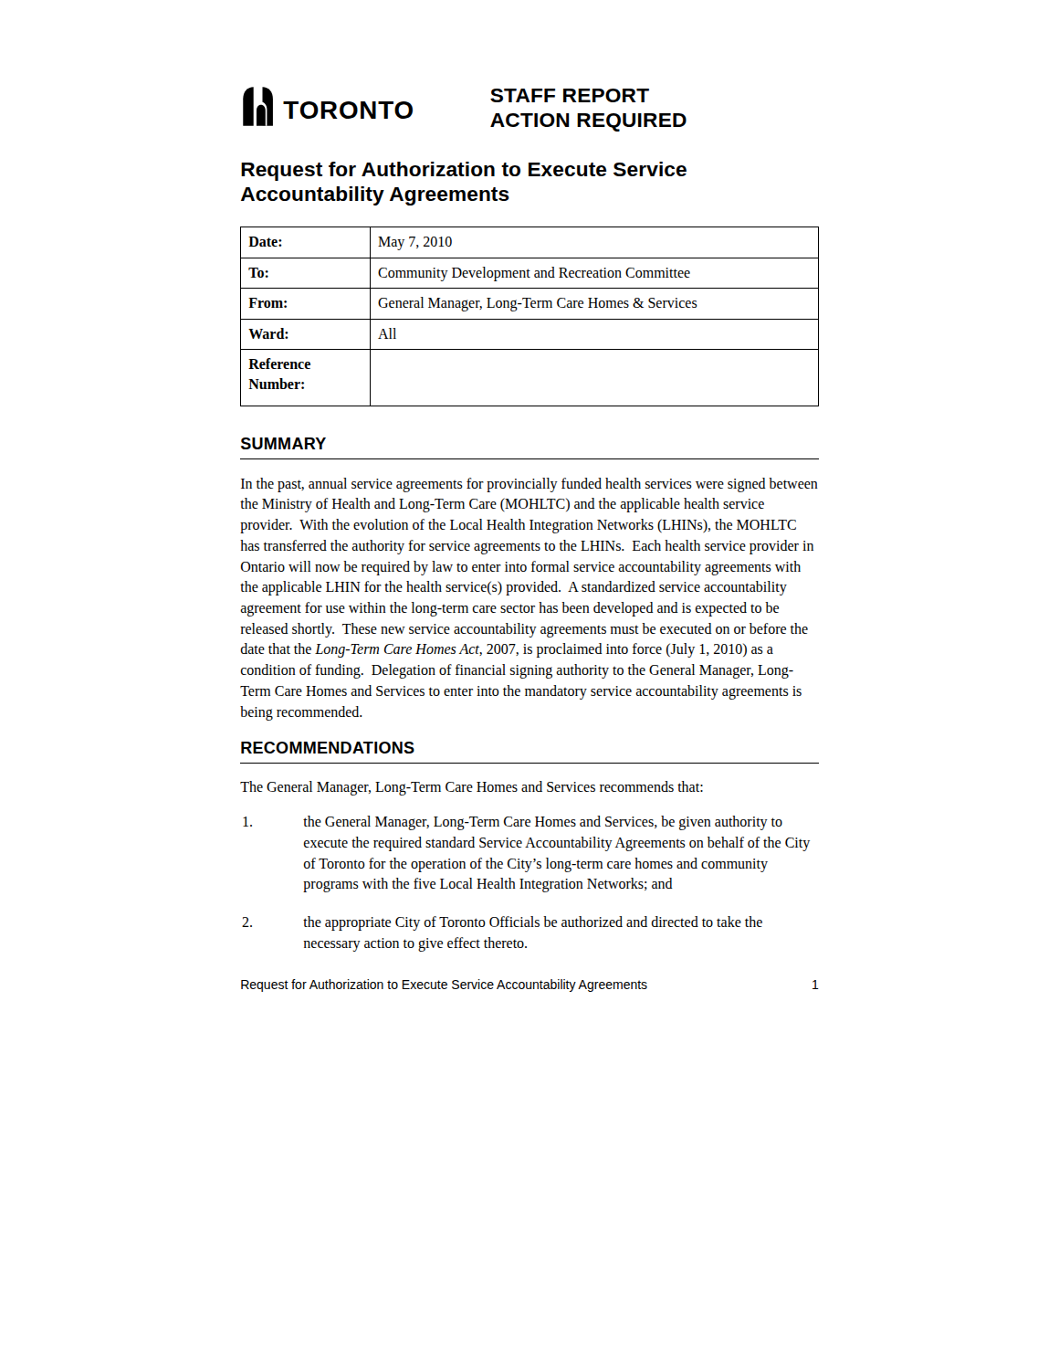TORONTO
STAFF REPORT
ACTION REQUIRED
Request for Authorization to Execute Service
Accountability Agreements
| Date: | May 7, 2010 |
| To: | Community Development and Recreation Committee |
| From: | General Manager, Long-Term Care Homes & Services |
| Ward: | All |
| Reference Number: | |
SUMMARY
In the past, annual service agreements for provincially funded health services were signed between the Ministry of Health and Long-Term Care (MOHLTC) and the applicable health service provider. With the evolution of the Local Health Integration Networks (LHINs), the MOHLTC has transferred the authority for service agreements to the LHINs. Each health service provider in Ontario will now be required by law to enter into formal service accountability agreements with the applicable LHIN for the health service(s) provided. A standardized service accountability agreement for use within the long-term care sector has been developed and is expected to be released shortly. These new service accountability agreements must be executed on or before the date that the Long-Term Care Homes Act, 2007, is proclaimed into force (July 1, 2010) as a condition of funding. Delegation of financial signing authority to the General Manager, Long-Term Care Homes and Services to enter into the mandatory service accountability agreements is being recommended.
RECOMMENDATIONS
The General Manager, Long-Term Care Homes and Services recommends that:
1. the General Manager, Long-Term Care Homes and Services, be given authority to execute the required standard Service Accountability Agreements on behalf of the City of Toronto for the operation of the City’s long-term care homes and community programs with the five Local Health Integration Networks; and
2. the appropriate City of Toronto Officials be authorized and directed to take the necessary action to give effect thereto.
Request for Authorization to Execute Service Accountability Agreements 1